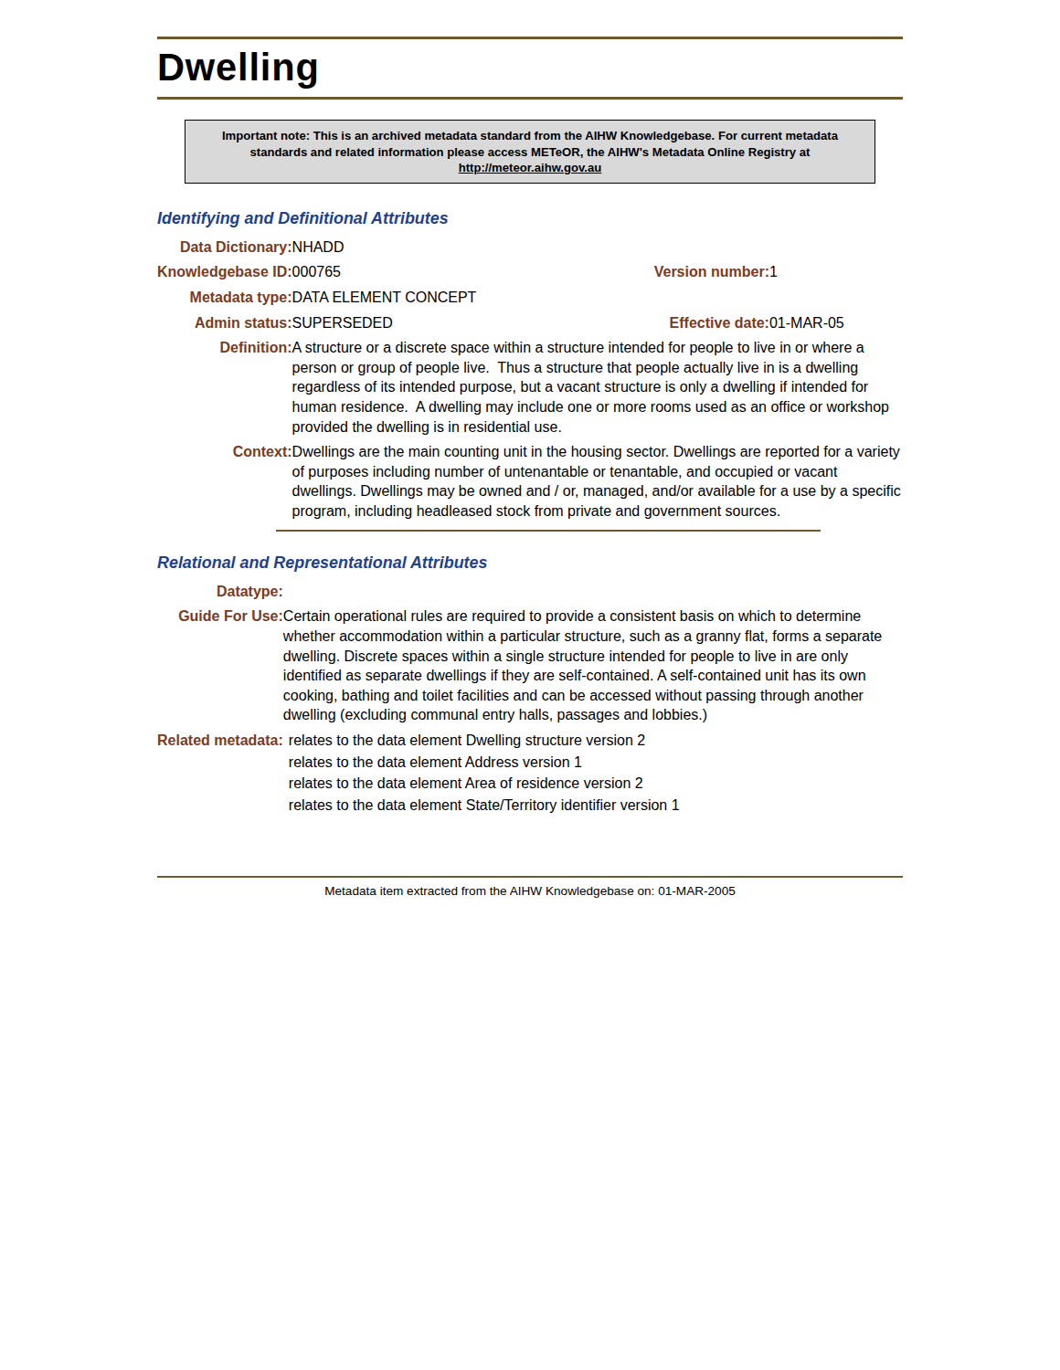Dwelling
Important note: This is an archived metadata standard from the AIHW Knowledgebase. For current metadata standards and related information please access METeOR, the AIHW's Metadata Online Registry at http://meteor.aihw.gov.au
Identifying and Definitional Attributes
| Data Dictionary: | NHADD |
| Knowledgebase ID: | 000765 | Version number: | 1 |
| Metadata type: | DATA ELEMENT CONCEPT |
| Admin status: | SUPERSEDED | Effective date: | 01-MAR-05 |
| Definition: | A structure or a discrete space within a structure intended for people to live in or where a person or group of people live. Thus a structure that people actually live in is a dwelling regardless of its intended purpose, but a vacant structure is only a dwelling if intended for human residence. A dwelling may include one or more rooms used as an office or workshop provided the dwelling is in residential use. |
| Context: | Dwellings are the main counting unit in the housing sector. Dwellings are reported for a variety of purposes including number of untenantable or tenantable, and occupied or vacant dwellings. Dwellings may be owned and / or, managed, and/or available for a use by a specific program, including headleased stock from private and government sources. |
Relational and Representational Attributes
| Datatype: | |
| Guide For Use: | Certain operational rules are required to provide a consistent basis on which to determine whether accommodation within a particular structure, such as a granny flat, forms a separate dwelling. Discrete spaces within a single structure intended for people to live in are only identified as separate dwellings if they are self-contained. A self-contained unit has its own cooking, bathing and toilet facilities and can be accessed without passing through another dwelling (excluding communal entry halls, passages and lobbies.) |
| Related metadata: | relates to the data element Dwelling structure version 2 relates to the data element Address version 1 relates to the data element Area of residence version 2 relates to the data element State/Territory identifier version 1 |
Metadata item extracted from the AIHW Knowledgebase on: 01-MAR-2005